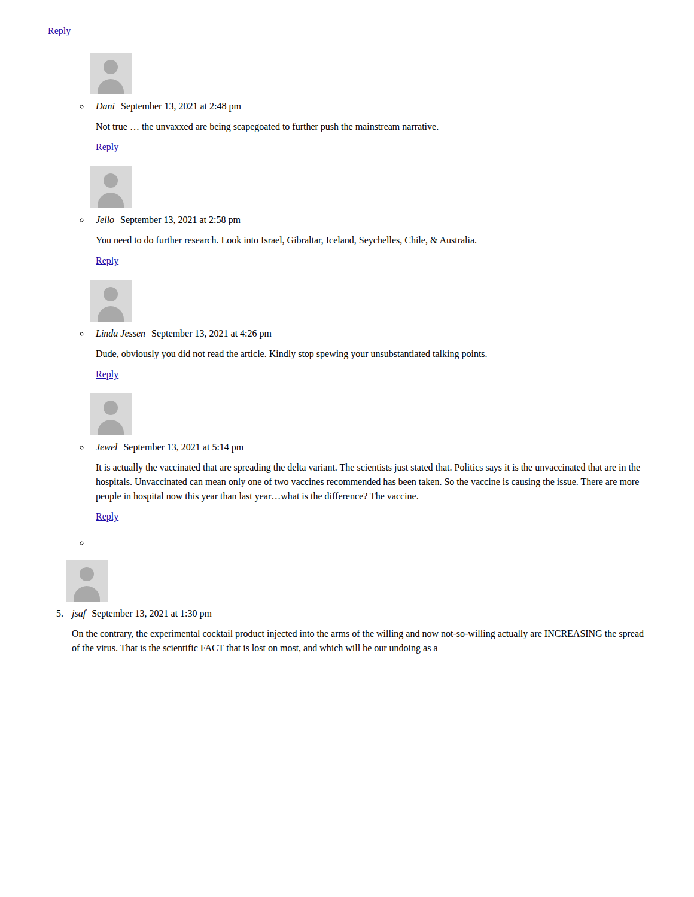Reply
Dani September 13, 2021 at 2:48 pm
Not true … the unvaxxed are being scapegoated to further push the mainstream narrative.
Reply
Jello September 13, 2021 at 2:58 pm
You need to do further research. Look into Israel, Gibraltar, Iceland, Seychelles, Chile, & Australia.
Reply
Linda Jessen September 13, 2021 at 4:26 pm
Dude, obviously you did not read the article. Kindly stop spewing your unsubstantiated talking points.
Reply
Jewel September 13, 2021 at 5:14 pm
It is actually the vaccinated that are spreading the delta variant. The scientists just stated that. Politics says it is the unvaccinated that are in the hospitals. Unvaccinated can mean only one of two vaccines recommended has been taken. So the vaccine is causing the issue. There are more people in hospital now this year than last year…what is the difference? The vaccine.
Reply
jsaf September 13, 2021 at 1:30 pm
On the contrary, the experimental cocktail product injected into the arms of the willing and now not-so-willing actually are INCREASING the spread of the virus. That is the scientific FACT that is lost on most, and which will be our undoing as a